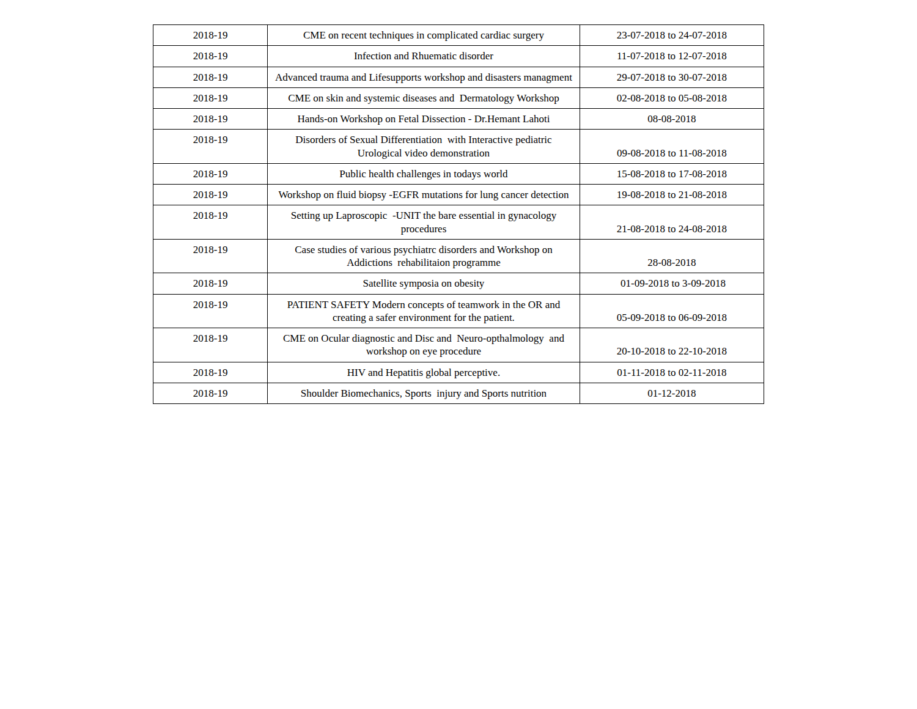| 2018-19 | CME on recent techniques in complicated cardiac surgery | 23-07-2018 to 24-07-2018 |
| 2018-19 | Infection and Rhuematic disorder | 11-07-2018 to 12-07-2018 |
| 2018-19 | Advanced trauma and Lifesupports workshop and disasters managment | 29-07-2018 to 30-07-2018 |
| 2018-19 | CME on skin and systemic diseases and Dermatology Workshop | 02-08-2018 to 05-08-2018 |
| 2018-19 | Hands-on Workshop on Fetal Dissection - Dr.Hemant Lahoti | 08-08-2018 |
| 2018-19 | Disorders of Sexual Differentiation with Interactive pediatric Urological video demonstration | 09-08-2018 to 11-08-2018 |
| 2018-19 | Public health challenges in todays world | 15-08-2018 to 17-08-2018 |
| 2018-19 | Workshop on fluid biopsy -EGFR mutations for lung cancer detection | 19-08-2018 to 21-08-2018 |
| 2018-19 | Setting up Laproscopic -UNIT the bare essential in gynacology procedures | 21-08-2018 to 24-08-2018 |
| 2018-19 | Case studies of various psychiatrc disorders and Workshop on Addictions rehabilitaion programme | 28-08-2018 |
| 2018-19 | Satellite symposia on obesity | 01-09-2018 to 3-09-2018 |
| 2018-19 | PATIENT SAFETY Modern concepts of teamwork in the OR and creating a safer environment for the patient. | 05-09-2018 to 06-09-2018 |
| 2018-19 | CME on Ocular diagnostic and Disc and Neuro-opthalmology and workshop on eye procedure | 20-10-2018 to 22-10-2018 |
| 2018-19 | HIV and Hepatitis global perceptive. | 01-11-2018 to 02-11-2018 |
| 2018-19 | Shoulder Biomechanics, Sports injury and Sports nutrition | 01-12-2018 |